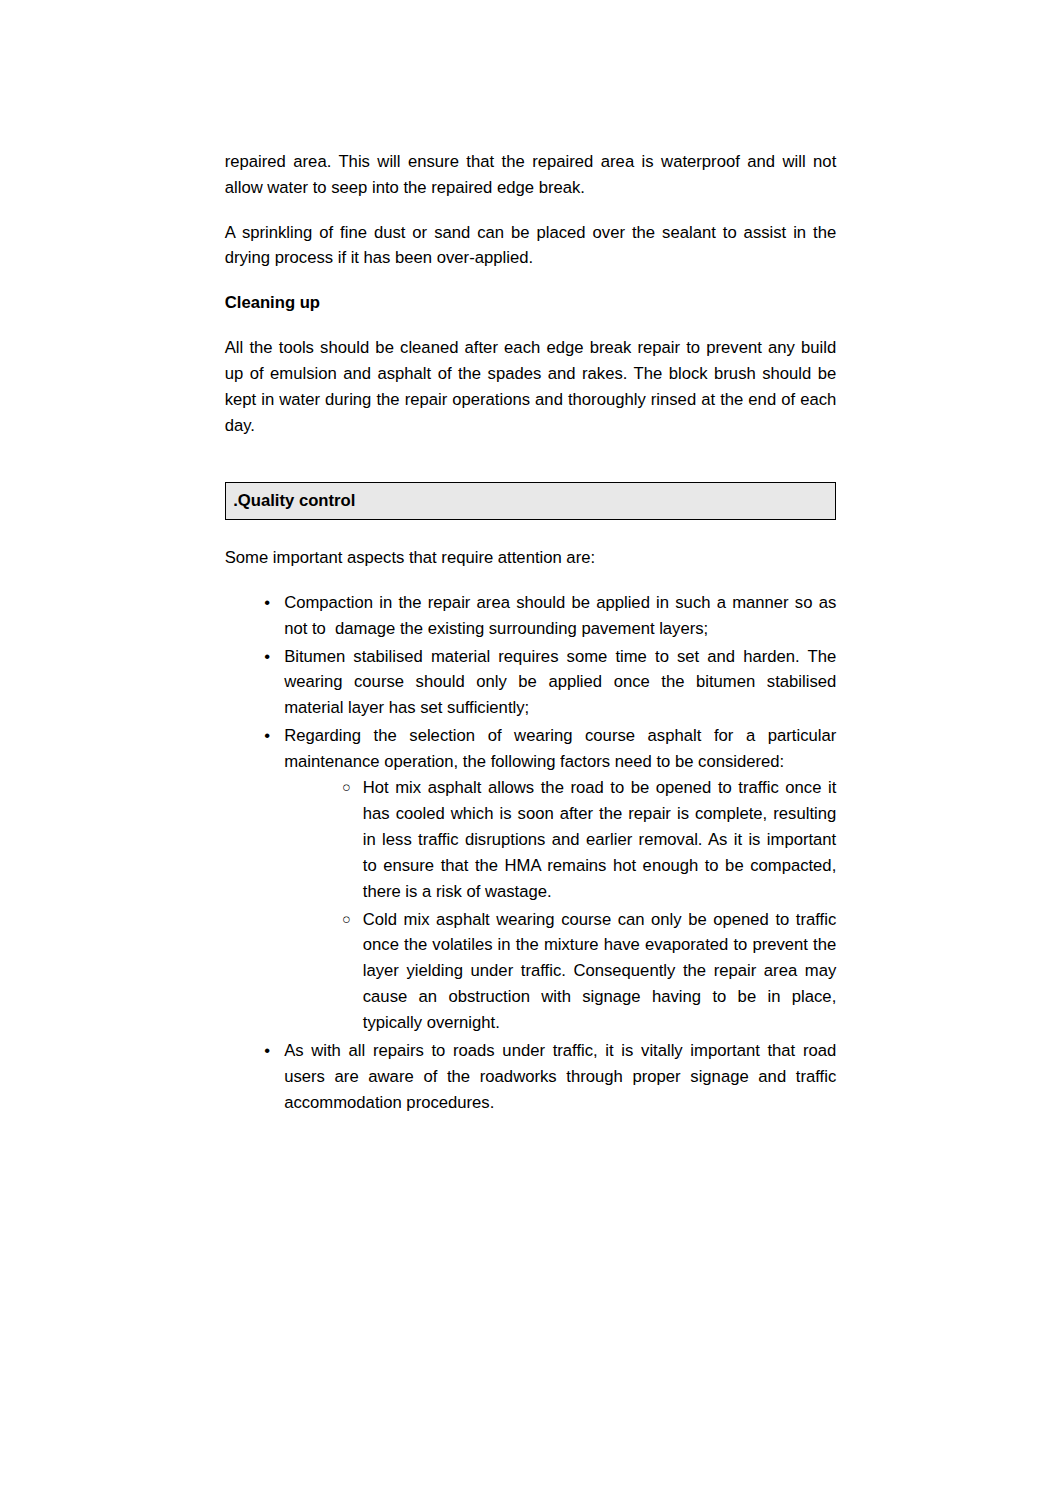repaired area. This will ensure that the repaired area is waterproof and will not allow water to seep into the repaired edge break.
A sprinkling of fine dust or sand can be placed over the sealant to assist in the drying process if it has been over-applied.
Cleaning up
All the tools should be cleaned after each edge break repair to prevent any build up of emulsion and asphalt of the spades and rakes. The block brush should be kept in water during the repair operations and thoroughly rinsed at the end of each day.
.Quality control
Some important aspects that require attention are:
Compaction in the repair area should be applied in such a manner so as not to damage the existing surrounding pavement layers;
Bitumen stabilised material requires some time to set and harden. The wearing course should only be applied once the bitumen stabilised material layer has set sufficiently;
Regarding the selection of wearing course asphalt for a particular maintenance operation, the following factors need to be considered:
Hot mix asphalt allows the road to be opened to traffic once it has cooled which is soon after the repair is complete, resulting in less traffic disruptions and earlier removal. As it is important to ensure that the HMA remains hot enough to be compacted, there is a risk of wastage.
Cold mix asphalt wearing course can only be opened to traffic once the volatiles in the mixture have evaporated to prevent the layer yielding under traffic. Consequently the repair area may cause an obstruction with signage having to be in place, typically overnight.
As with all repairs to roads under traffic, it is vitally important that road users are aware of the roadworks through proper signage and traffic accommodation procedures.